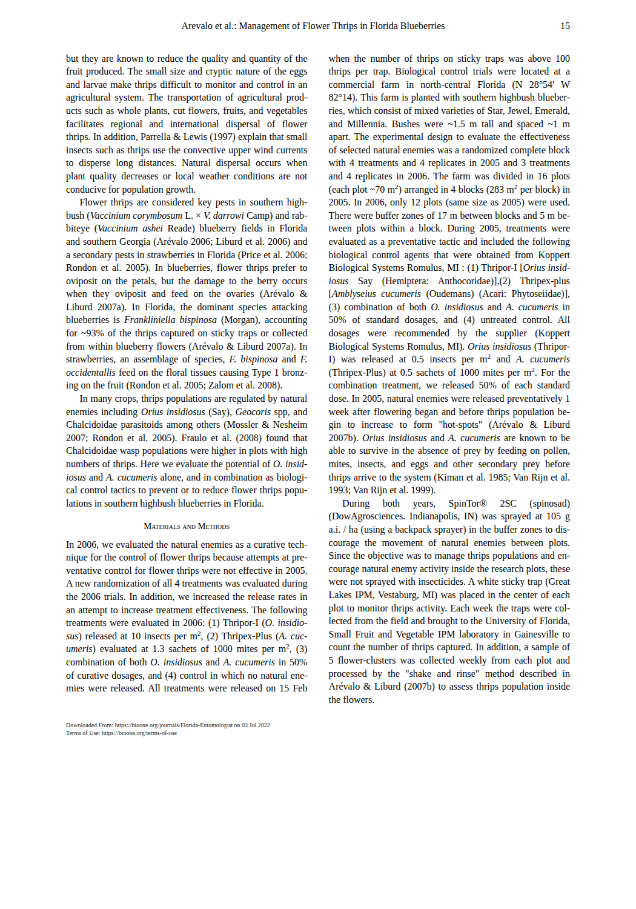Arevalo et al.: Management of Flower Thrips in Florida Blueberries15
but they are known to reduce the quality and quantity of the fruit produced. The small size and cryptic nature of the eggs and larvae make thrips difficult to monitor and control in an agricultural system. The transportation of agricultural products such as whole plants, cut flowers, fruits, and vegetables facilitates regional and international dispersal of flower thrips. In addition, Parrella & Lewis (1997) explain that small insects such as thrips use the convective upper wind currents to disperse long distances. Natural dispersal occurs when plant quality decreases or local weather conditions are not conducive for population growth.
Flower thrips are considered key pests in southern highbush (Vaccinium corymbosum L. × V. darrowi Camp) and rabbiteye (Vaccinium ashei Reade) blueberry fields in Florida and southern Georgia (Arévalo 2006; Liburd et al. 2006) and a secondary pests in strawberries in Florida (Price et al. 2006; Rondon et al. 2005). In blueberries, flower thrips prefer to oviposit on the petals, but the damage to the berry occurs when they oviposit and feed on the ovaries (Arévalo & Liburd 2007a). In Florida, the dominant species attacking blueberries is Frankliniella bispinosa (Morgan), accounting for ~93% of the thrips captured on sticky traps or collected from within blueberry flowers (Arévalo & Liburd 2007a). In strawberries, an assemblage of species, F. bispinosa and F. occidentallis feed on the floral tissues causing Type 1 bronzing on the fruit (Rondon et al. 2005; Zalom et al. 2008).
In many crops, thrips populations are regulated by natural enemies including Orius insidiosus (Say), Geocoris spp, and Chalcidoidae parasitoids among others (Mossler & Nesheim 2007; Rondon et al. 2005). Fraulo et al. (2008) found that Chalcidoidae wasp populations were higher in plots with high numbers of thrips. Here we evaluate the potential of O. insidiosus and A. cucumeris alone, and in combination as biological control tactics to prevent or to reduce flower thrips populations in southern highbush blueberries in Florida.
Materials and Methods
In 2006, we evaluated the natural enemies as a curative technique for the control of flower thrips because attempts at preventative control for flower thrips were not effective in 2005. A new randomization of all 4 treatments was evaluated during the 2006 trials. In addition, we increased the release rates in an attempt to increase treatment effectiveness. The following treatments were evaluated in 2006: (1) Thripor-I (O. insidiosus) released at 10 insects per m2, (2) Thripex-Plus (A. cucumeris) evaluated at 1.3 sachets of 1000 mites per m2, (3) combination of both O. insidiosus and A. cucumeris in 50% of curative dosages, and (4) control in which no natural enemies were released. All treatments were released on 15 Feb when the number of thrips on sticky traps was above 100 thrips per trap. Biological control trials were located at a commercial farm in north-central Florida (N 28°54' W 82°14). This farm is planted with southern highbush blueberries, which consist of mixed varieties of Star, Jewel, Emerald, and Millennia. Bushes were ~1.5 m tall and spaced ~1 m apart. The experimental design to evaluate the effectiveness of selected natural enemies was a randomized complete block with 4 treatments and 4 replicates in 2005 and 3 treatments and 4 replicates in 2006. The farm was divided in 16 plots (each plot ~70 m2) arranged in 4 blocks (283 m2 per block) in 2005. In 2006, only 12 plots (same size as 2005) were used. There were buffer zones of 17 m between blocks and 5 m between plots within a block. During 2005, treatments were evaluated as a preventative tactic and included the following biological control agents that were obtained from Koppert Biological Systems Romulus, MI : (1) Thripor-I [Orius insidiosus Say (Hemiptera: Anthocoridae)],(2) Thripex-plus [Amblyseius cucumeris (Oudemans) (Acari: Phytoseiidae)], (3) combination of both O. insidiosus and A. cucumeris in 50% of standard dosages, and (4) untreated control. All dosages were recommended by the supplier (Koppert Biological Systems Romulus, MI). Orius insidiosus (Thripor-I) was released at 0.5 insects per m2 and A. cucumeris (Thripex-Plus) at 0.5 sachets of 1000 mites per m2. For the combination treatment, we released 50% of each standard dose. In 2005, natural enemies were released preventatively 1 week after flowering began and before thrips population begin to increase to form "hot-spots" (Arévalo & Liburd 2007b). Orius insidiosus and A. cucumeris are known to be able to survive in the absence of prey by feeding on pollen, mites, insects, and eggs and other secondary prey before thrips arrive to the system (Kiman et al. 1985; Van Rijn et al. 1993; Van Rijn et al. 1999).
During both years, SpinTor® 2SC (spinosad) (DowAgrosciences. Indianapolis, IN) was sprayed at 105 g a.i. / ha (using a backpack sprayer) in the buffer zones to discourage the movement of natural enemies between plots. Since the objective was to manage thrips populations and encourage natural enemy activity inside the research plots, these were not sprayed with insecticides. A white sticky trap (Great Lakes IPM, Vestaburg, MI) was placed in the center of each plot to monitor thrips activity. Each week the traps were collected from the field and brought to the University of Florida, Small Fruit and Vegetable IPM laboratory in Gainesville to count the number of thrips captured. In addition, a sample of 5 flower-clusters was collected weekly from each plot and processed by the "shake and rinse" method described in Arévalo & Liburd (2007b) to assess thrips population inside the flowers.
Downloaded From: https://bioone.org/journals/Florida-Entomologist on 03 Jul 2022
Terms of Use: https://bioone.org/terms-of-use